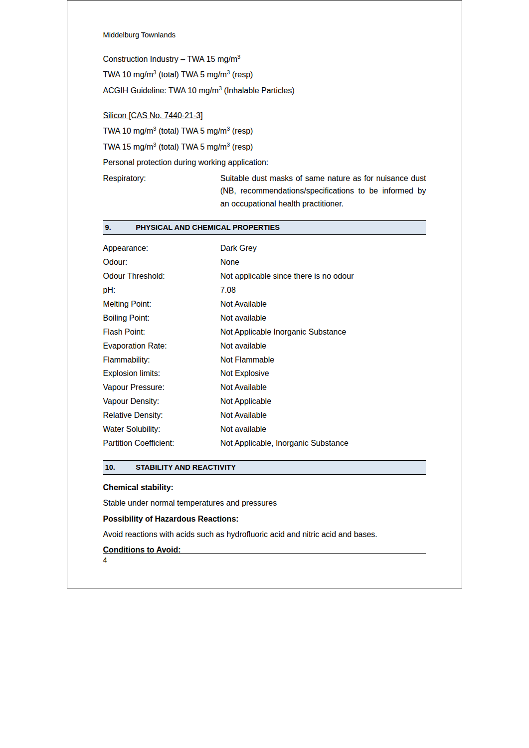Middelburg Townlands
Construction Industry – TWA 15 mg/m3
TWA 10 mg/m3 (total) TWA 5 mg/m3 (resp)
ACGIH Guideline: TWA 10 mg/m3 (Inhalable Particles)
Silicon [CAS No. 7440-21-3]
TWA 10 mg/m3 (total) TWA 5 mg/m3 (resp)
TWA 15 mg/m3 (total) TWA 5 mg/m3 (resp)
Personal protection during working application:
Respiratory:
Suitable dust masks of same nature as for nuisance dust (NB, recommendations/specifications to be informed by an occupational health practitioner.
9. PHYSICAL AND CHEMICAL PROPERTIES
Appearance:
Dark Grey
Odour:
None
Odour Threshold:
Not applicable since there is no odour
pH:
7.08
Melting Point:
Not Available
Boiling Point:
Not available
Flash Point:
Not Applicable Inorganic Substance
Evaporation Rate:
Not available
Flammability:
Not Flammable
Explosion limits:
Not Explosive
Vapour Pressure:
Not Available
Vapour Density:
Not Applicable
Relative Density:
Not Available
Water Solubility:
Not available
Partition Coefficient:
Not Applicable, Inorganic Substance
10. STABILITY AND REACTIVITY
Chemical stability:
Stable under normal temperatures and pressures
Possibility of Hazardous Reactions:
Avoid reactions with acids such as hydrofluoric acid and nitric acid and bases.
Conditions to Avoid:
4